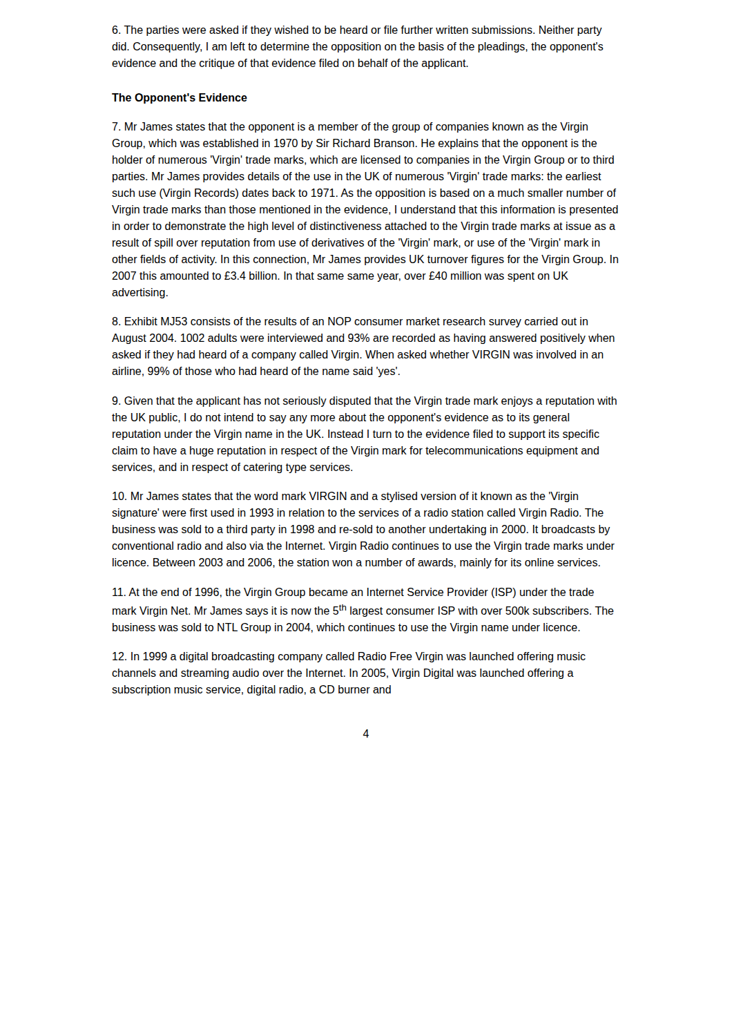6. The parties were asked if they wished to be heard or file further written submissions. Neither party did. Consequently, I am left to determine the opposition on the basis of the pleadings, the opponent's evidence and the critique of that evidence filed on behalf of the applicant.
The Opponent's Evidence
7. Mr James states that the opponent is a member of the group of companies known as the Virgin Group, which was established in 1970 by Sir Richard Branson. He explains that the opponent is the holder of numerous 'Virgin' trade marks, which are licensed to companies in the Virgin Group or to third parties. Mr James provides details of the use in the UK of numerous 'Virgin' trade marks: the earliest such use (Virgin Records) dates back to 1971. As the opposition is based on a much smaller number of Virgin trade marks than those mentioned in the evidence, I understand that this information is presented in order to demonstrate the high level of distinctiveness attached to the Virgin trade marks at issue as a result of spill over reputation from use of derivatives of the 'Virgin' mark, or use of the 'Virgin' mark in other fields of activity. In this connection, Mr James provides UK turnover figures for the Virgin Group. In 2007 this amounted to £3.4 billion. In that same same year, over £40 million was spent on UK advertising.
8. Exhibit MJ53 consists of the results of an NOP consumer market research survey carried out in August 2004. 1002 adults were interviewed and 93% are recorded as having answered positively when asked if they had heard of a company called Virgin. When asked whether VIRGIN was involved in an airline, 99% of those who had heard of the name said 'yes'.
9. Given that the applicant has not seriously disputed that the Virgin trade mark enjoys a reputation with the UK public, I do not intend to say any more about the opponent's evidence as to its general reputation under the Virgin name in the UK. Instead I turn to the evidence filed to support its specific claim to have a huge reputation in respect of the Virgin mark for telecommunications equipment and services, and in respect of catering type services.
10. Mr James states that the word mark VIRGIN and a stylised version of it known as the 'Virgin signature' were first used in 1993 in relation to the services of a radio station called Virgin Radio. The business was sold to a third party in 1998 and re-sold to another undertaking in 2000. It broadcasts by conventional radio and also via the Internet. Virgin Radio continues to use the Virgin trade marks under licence. Between 2003 and 2006, the station won a number of awards, mainly for its online services.
11. At the end of 1996, the Virgin Group became an Internet Service Provider (ISP) under the trade mark Virgin Net. Mr James says it is now the 5th largest consumer ISP with over 500k subscribers. The business was sold to NTL Group in 2004, which continues to use the Virgin name under licence.
12. In 1999 a digital broadcasting company called Radio Free Virgin was launched offering music channels and streaming audio over the Internet. In 2005, Virgin Digital was launched offering a subscription music service, digital radio, a CD burner and
4